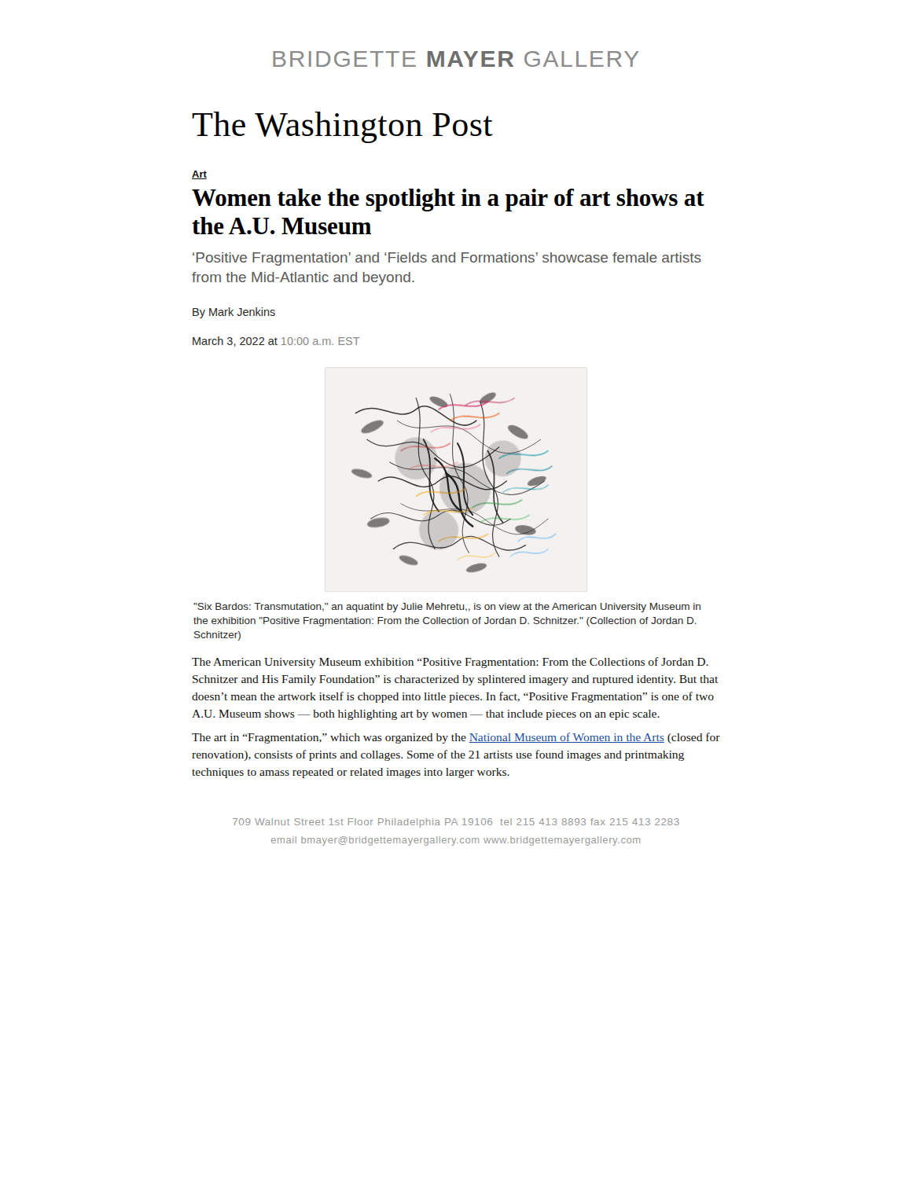BRIDGETTE MAYER GALLERY
The Washington Post
Art
Women take the spotlight in a pair of art shows at the A.U. Museum
‘Positive Fragmentation’ and ‘Fields and Formations’ showcase female artists from the Mid-Atlantic and beyond.
By Mark Jenkins
March 3, 2022 at 10:00 a.m. EST
"Six Bardos: Transmutation," an aquatint by Julie Mehretu,, is on view at the American University Museum in the exhibition "Positive Fragmentation: From the Collection of Jordan D. Schnitzer." (Collection of Jordan D. Schnitzer)
The American University Museum exhibition “Positive Fragmentation: From the Collections of Jordan D. Schnitzer and His Family Foundation” is characterized by splintered imagery and ruptured identity. But that doesn’t mean the artwork itself is chopped into little pieces. In fact, “Positive Fragmentation” is one of two A.U. Museum shows — both highlighting art by women — that include pieces on an epic scale.
The art in “Fragmentation,” which was organized by the National Museum of Women in the Arts (closed for renovation), consists of prints and collages. Some of the 21 artists use found images and printmaking techniques to amass repeated or related images into larger works.
709 Walnut Street 1st Floor Philadelphia PA 19106 tel 215 413 8893 fax 215 413 2283
email bmayer@bridgettemayergallery.com www.bridgettemayergallery.com